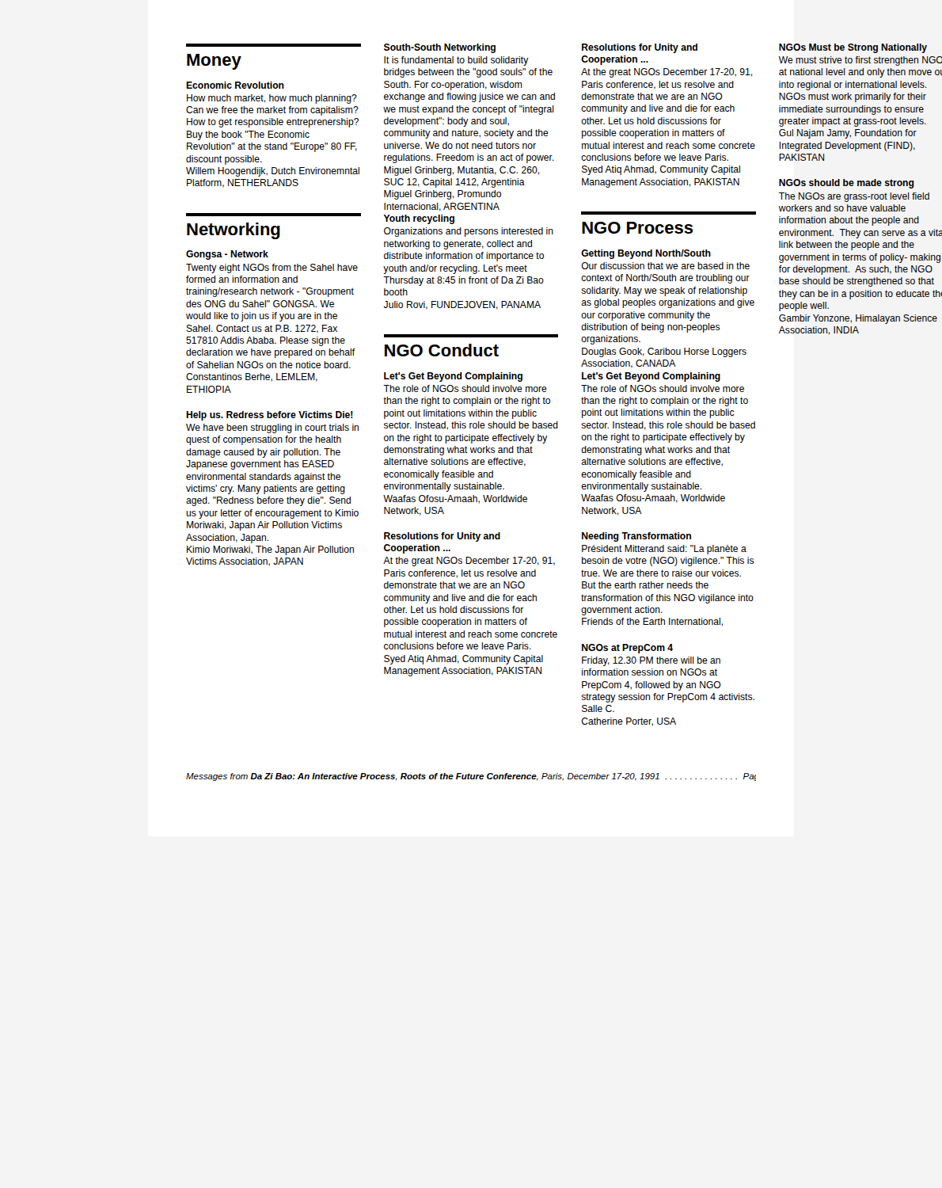Money
Economic Revolution
How much market, how much planning? Can we free the market from capitalism? How to get responsible entreprenership? Buy the book "The Economic Revolution" at the stand "Europe" 80 FF, discount possible.
Willem Hoogendijk, Dutch Environemntal Platform, NETHERLANDS
Networking
Gongsa - Network
Twenty eight NGOs from the Sahel have formed an information and training/research network - "Groupment des ONG du Sahel" GONGSA. We would like to join us if you are in the Sahel. Contact us at P.B. 1272, Fax 517810 Addis Ababa. Please sign the declaration we have prepared on behalf of Sahelian NGOs on the notice board.
Constantinos Berhe, LEMLEM, ETHIOPIA
Help us. Redress before Victims Die!
We have been struggling in court trials in quest of compensation for the health damage caused by air pollution. The Japanese government has EASED environmental standards against the victims' cry. Many patients are getting aged. "Redness before they die". Send us your letter of encouragement to Kimio Moriwaki, Japan Air Pollution Victims Association, Japan.
Kimio Moriwaki, The Japan Air Pollution Victims Association, JAPAN
South-South Networking
It is fundamental to build solidarity bridges between the "good souls" of the South. For co-operation, wisdom exchange and flowing jusice we can and we must expand the concept of "integral development": body and soul, community and nature, society and the universe. We do not need tutors nor regulations. Freedom is an act of power. Miguel Grinberg, Mutantia, C.C. 260, SUC 12, Capital 1412, Argentinia
Miguel Grinberg, Promundo Internacional, ARGENTINA
Youth recycling
Organizations and persons interested in networking to generate, collect and distribute information of importance to youth and/or recycling. Let's meet Thursday at 8:45 in front of Da Zi Bao booth
Julio Rovi, FUNDEJOVEN, PANAMA
NGO Conduct
Let's Get Beyond Complaining
The role of NGOs should involve more than the right to complain or the right to point out limitations within the public sector. Instead, this role should be based on the right to participate effectively by demonstrating what works and that alternative solutions are effective, economically feasible and environmentally sustainable.
Waafas Ofosu-Amaah, Worldwide Network, USA
Resolutions for Unity and Cooperation ...
At the great NGOs December 17-20, 91, Paris conference, let us resolve and demonstrate that we are an NGO community and live and die for each other. Let us hold discussions for possible cooperation in matters of mutual interest and reach some concrete conclusions before we leave Paris.
Syed Atiq Ahmad, Community Capital Management Association, PAKISTAN
Resolutions for Unity and Cooperation ...
At the great NGOs December 17-20, 91, Paris conference, let us resolve and demonstrate that we are an NGO community and live and die for each other. Let us hold discussions for possible cooperation in matters of mutual interest and reach some concrete conclusions before we leave Paris.
Syed Atiq Ahmad, Community Capital Management Association, PAKISTAN
NGO Process
Getting Beyond North/South
Our discussion that we are based in the context of North/South are troubling our solidarity. May we speak of relationship as global peoples organizations and give our corporative community the distribution of being non-peoples organizations.
Douglas Gook, Caribou Horse Loggers Association, CANADA
Let's Get Beyond Complaining
The role of NGOs should involve more than the right to complain or the right to point out limitations within the public sector. Instead, this role should be based on the right to participate effectively by demonstrating what works and that alternative solutions are effective, economically feasible and environmentally sustainable.
Waafas Ofosu-Amaah, Worldwide Network, USA
Needing Transformation
Président Mitterand said: "La planète a besoin de votre (NGO) vigilence." This is true. We are there to raise our voices. But the earth rather needs the transformation of this NGO vigilance into government action.
Friends of the Earth International,
NGOs at PrepCom 4
Friday, 12.30 PM there will be an information session on NGOs at PrepCom 4, followed by an NGO strategy session for PrepCom 4 activists. Salle C.
Catherine Porter, USA
NGOs Must be Strong Nationally
We must strive to first strengthen NGOs at national level and only then move out into regional or international levels. NGOs must work primarily for their immediate surroundings to ensure greater impact at grass-root levels.
Gul Najam Jamy, Foundation for Integrated Development (FIND), PAKISTAN
NGOs should be made strong
The NGOs are grass-root level field workers and so have valuable information about the people and environment. They can serve as a vital link between the people and the government in terms of policy- making for development. As such, the NGO base should be strengthened so that they can be in a position to educate the people well.
Gambir Yonzone, Himalayan Science Association, INDIA
Messages from Da Zi Bao: An Interactive Process, Roots of the Future Conference, Paris, December 17-20, 1991 . . . . . . . . . . . . . . . Page 21